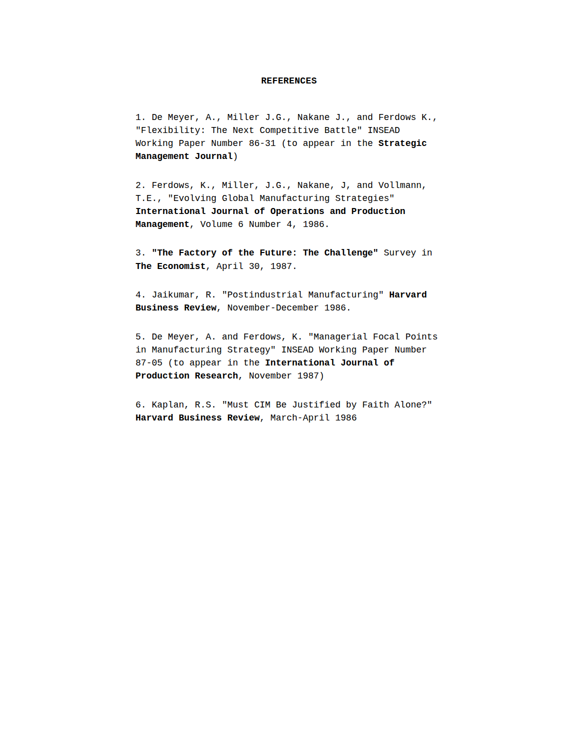REFERENCES
1. De Meyer, A., Miller J.G., Nakane J., and Ferdows K., "Flexibility: The Next Competitive Battle" INSEAD Working Paper Number 86-31 (to appear in the Strategic Management Journal)
2. Ferdows, K., Miller, J.G., Nakane, J, and Vollmann, T.E., "Evolving Global Manufacturing Strategies" International Journal of Operations and Production Management, Volume 6 Number 4, 1986.
3. "The Factory of the Future: The Challenge" Survey in The Economist, April 30, 1987.
4. Jaikumar, R. "Postindustrial Manufacturing" Harvard Business Review, November-December 1986.
5. De Meyer, A. and Ferdows, K. "Managerial Focal Points in Manufacturing Strategy" INSEAD Working Paper Number 87-05 (to appear in the International Journal of Production Research, November 1987)
6. Kaplan, R.S. "Must CIM Be Justified by Faith Alone?" Harvard Business Review, March-April 1986